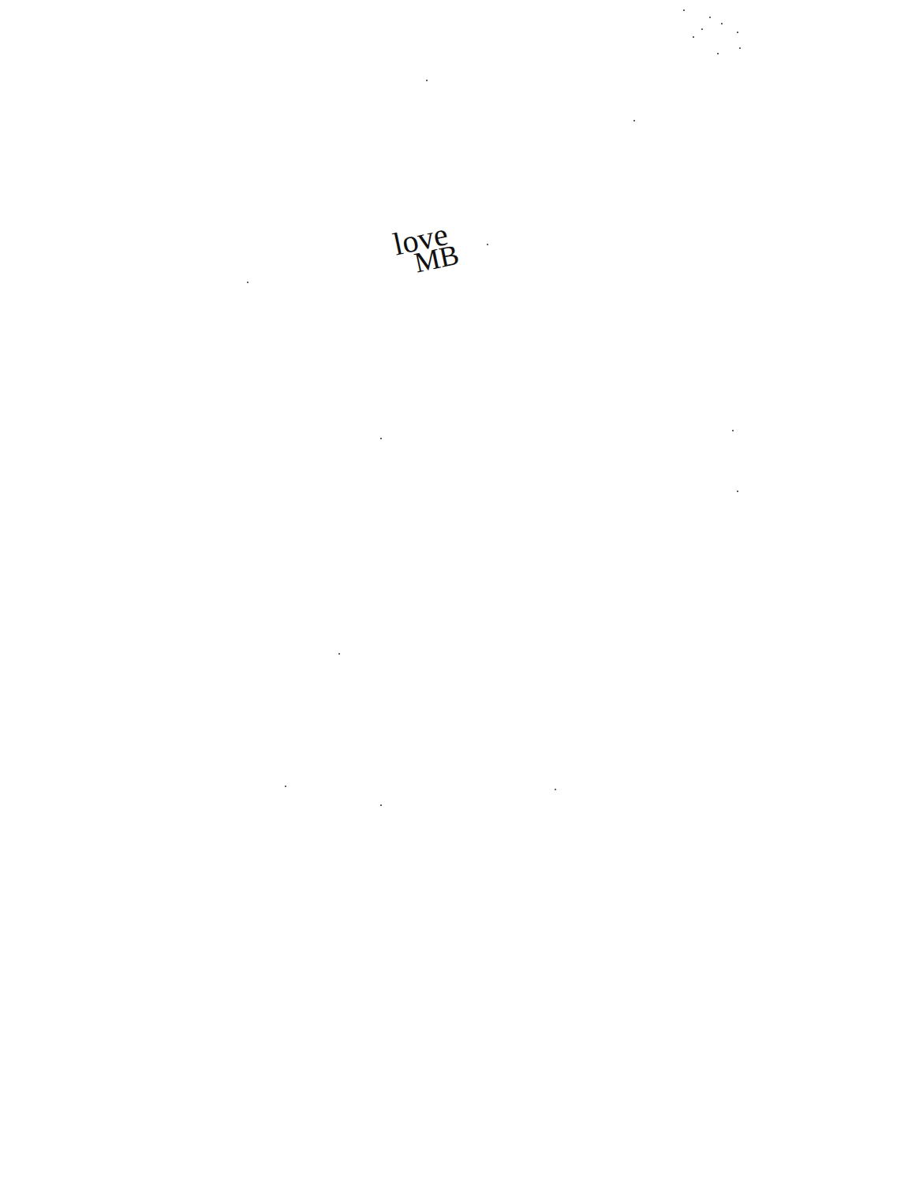love MB